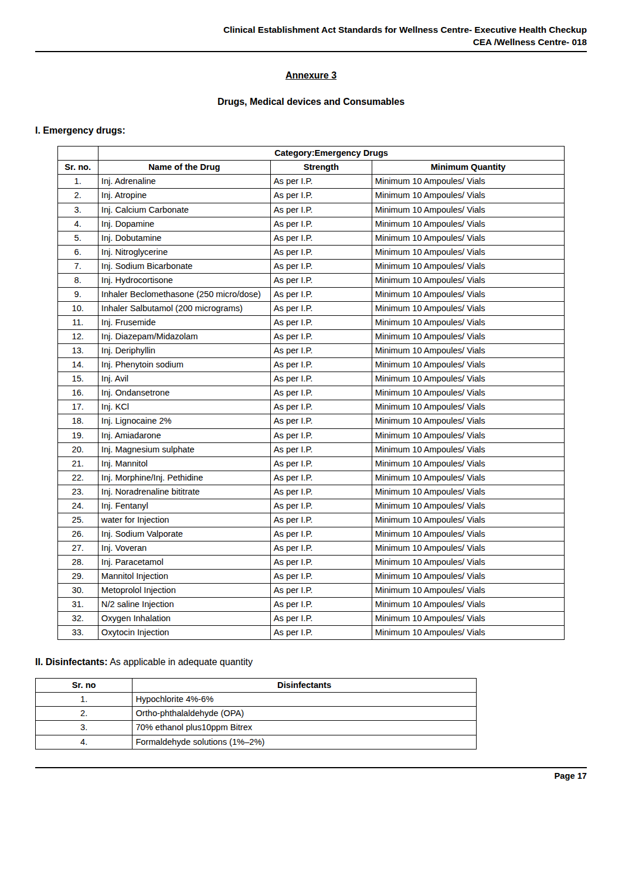Clinical Establishment Act Standards for Wellness Centre- Executive Health Checkup
CEA /Wellness Centre- 018
Annexure 3
Drugs, Medical devices and Consumables
I. Emergency drugs:
| | Category:Emergency Drugs |
| --- | --- |
| Sr. no. | Name of the Drug | Strength | Minimum Quantity |
| 1. | Inj. Adrenaline | As per I.P. | Minimum 10 Ampoules/ Vials |
| 2. | Inj. Atropine | As per I.P. | Minimum 10 Ampoules/ Vials |
| 3. | Inj. Calcium Carbonate | As per I.P. | Minimum 10 Ampoules/ Vials |
| 4. | Inj. Dopamine | As per I.P. | Minimum 10 Ampoules/ Vials |
| 5. | Inj. Dobutamine | As per I.P. | Minimum 10 Ampoules/ Vials |
| 6. | Inj. Nitroglycerine | As per I.P. | Minimum 10 Ampoules/ Vials |
| 7. | Inj. Sodium Bicarbonate | As per I.P. | Minimum 10 Ampoules/ Vials |
| 8. | Inj. Hydrocortisone | As per I.P. | Minimum 10 Ampoules/ Vials |
| 9. | Inhaler Beclomethasone (250 micro/dose) | As per I.P. | Minimum 10 Ampoules/ Vials |
| 10. | Inhaler Salbutamol (200 micrograms) | As per I.P. | Minimum 10 Ampoules/ Vials |
| 11. | Inj. Frusemide | As per I.P. | Minimum 10 Ampoules/ Vials |
| 12. | Inj. Diazepam/Midazolam | As per I.P. | Minimum 10 Ampoules/ Vials |
| 13. | Inj. Deriphyllin | As per I.P. | Minimum 10 Ampoules/ Vials |
| 14. | Inj. Phenytoin sodium | As per I.P. | Minimum 10 Ampoules/ Vials |
| 15. | Inj. Avil | As per I.P. | Minimum 10 Ampoules/ Vials |
| 16. | Inj. Ondansetrone | As per I.P. | Minimum 10 Ampoules/ Vials |
| 17. | Inj. KCl | As per I.P. | Minimum 10 Ampoules/ Vials |
| 18. | Inj. Lignocaine 2% | As per I.P. | Minimum 10 Ampoules/ Vials |
| 19. | Inj. Amiadarone | As per I.P. | Minimum 10 Ampoules/ Vials |
| 20. | Inj. Magnesium sulphate | As per I.P. | Minimum 10 Ampoules/ Vials |
| 21. | Inj. Mannitol | As per I.P. | Minimum 10 Ampoules/ Vials |
| 22. | Inj. Morphine/Inj. Pethidine | As per I.P. | Minimum 10 Ampoules/ Vials |
| 23. | Inj. Noradrenaline bititrate | As per I.P. | Minimum 10 Ampoules/ Vials |
| 24. | Inj. Fentanyl | As per I.P. | Minimum 10 Ampoules/ Vials |
| 25. | water for Injection | As per I.P. | Minimum 10 Ampoules/ Vials |
| 26. | Inj. Sodium Valporate | As per I.P. | Minimum 10 Ampoules/ Vials |
| 27. | Inj. Voveran | As per I.P. | Minimum 10 Ampoules/ Vials |
| 28. | Inj. Paracetamol | As per I.P. | Minimum 10 Ampoules/ Vials |
| 29. | Mannitol Injection | As per I.P. | Minimum 10 Ampoules/ Vials |
| 30. | Metoprolol Injection | As per I.P. | Minimum 10 Ampoules/ Vials |
| 31. | N/2 saline Injection | As per I.P. | Minimum 10 Ampoules/ Vials |
| 32. | Oxygen Inhalation | As per I.P. | Minimum 10 Ampoules/ Vials |
| 33. | Oxytocin Injection | As per I.P. | Minimum 10 Ampoules/ Vials |
II. Disinfectants: As applicable in adequate quantity
| Sr. no | Disinfectants |
| --- | --- |
| 1. | Hypochlorite 4%-6% |
| 2. | Ortho-phthalaldehyde (OPA) |
| 3. | 70% ethanol plus10ppm Bitrex |
| 4. | Formaldehyde solutions (1%–2%) |
Page 17